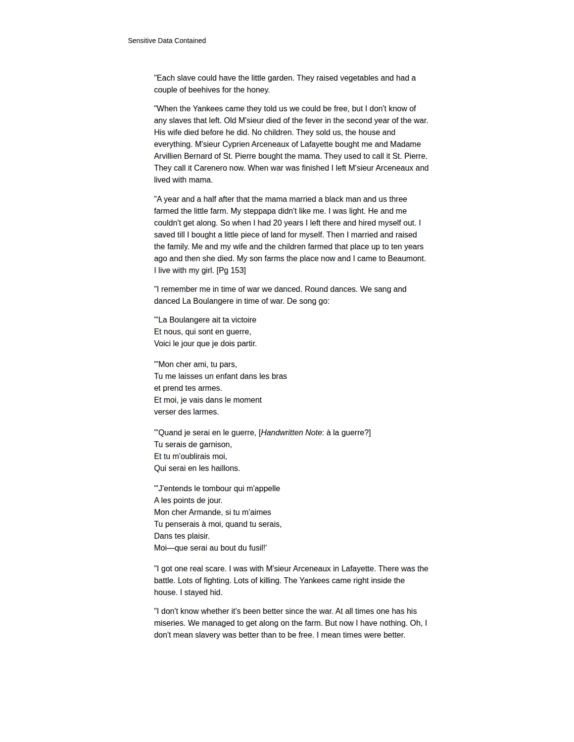Sensitive Data Contained
"Each slave could have the little garden. They raised vegetables and had a couple of beehives for the honey.
"When the Yankees came they told us we could be free, but I don't know of any slaves that left. Old M'sieur died of the fever in the second year of the war. His wife died before he did. No children. They sold us, the house and everything. M'sieur Cyprien Arceneaux of Lafayette bought me and Madame Arvillien Bernard of St. Pierre bought the mama. They used to call it St. Pierre. They call it Carenero now. When war was finished I left M'sieur Arceneaux and lived with mama.
"A year and a half after that the mama married a black man and us three farmed the little farm. My steppapa didn't like me. I was light. He and me couldn't get along. So when I had 20 years I left there and hired myself out. I saved till I bought a little piece of land for myself. Then I married and raised the family. Me and my wife and the children farmed that place up to ten years ago and then she died. My son farms the place now and I came to Beaumont. I live with my girl. [Pg 153]
"I remember me in time of war we danced. Round dances. We sang and danced La Boulangere in time of war. De song go:
"'La Boulangere ait ta victoire
Et nous, qui sont en guerre,
Voici le jour que je dois partir.
"'Mon cher ami, tu pars,
Tu me laisses un enfant dans les bras
et prend tes armes.
Et moi, je vais dans le moment
verser des larmes.
"'Quand je serai en le guerre, [Handwritten Note: à la guerre?]
Tu serais de garnison,
Et tu m'oublirais moi,
Qui serai en les haillons.
"'J'entends le tombour qui m'appelle
A les points de jour.
Mon cher Armande, si tu m'aimes
Tu penserais à moi, quand tu serais,
Dans tes plaisir.
Moi—que serai au bout du fusil!'
"I got one real scare. I was with M'sieur Arceneaux in Lafayette. There was the battle. Lots of fighting. Lots of killing. The Yankees came right inside the house. I stayed hid.
"I don't know whether it's been better since the war. At all times one has his miseries. We managed to get along on the farm. But now I have nothing. Oh, I don't mean slavery was better than to be free. I mean times were better.